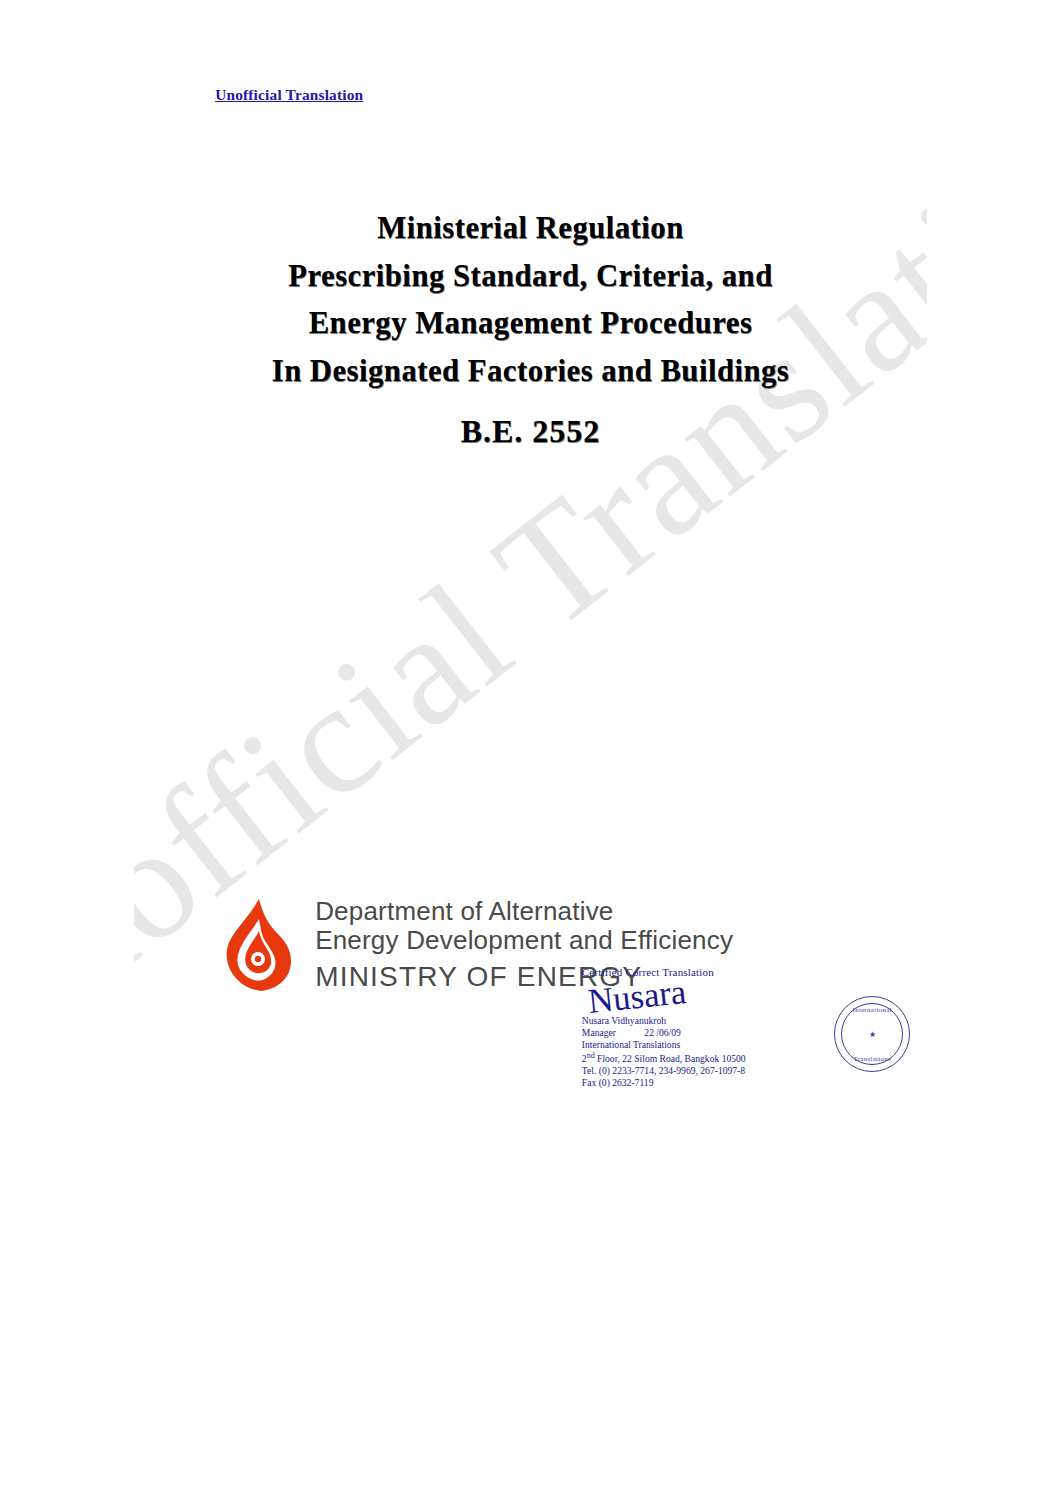Unofficial Translation
Unofficial Translation
Ministerial Regulation
Prescribing Standard, Criteria, and
Energy Management Procedures
In Designated Factories and Buildings
B.E. 2552
Department of Alternative
Energy Development and Efficiency
MINISTRY OF ENERGY
International
★
Translations
Certified Correct Translation
Nusara
Nusara Vidhyanukroh
Manager 22 /06/09
International Translations
2nd Floor, 22 Silom Road, Bangkok 10500
Tel. (0) 2233-7714, 234-9969, 267-1097-8
Fax (0) 2632-7119